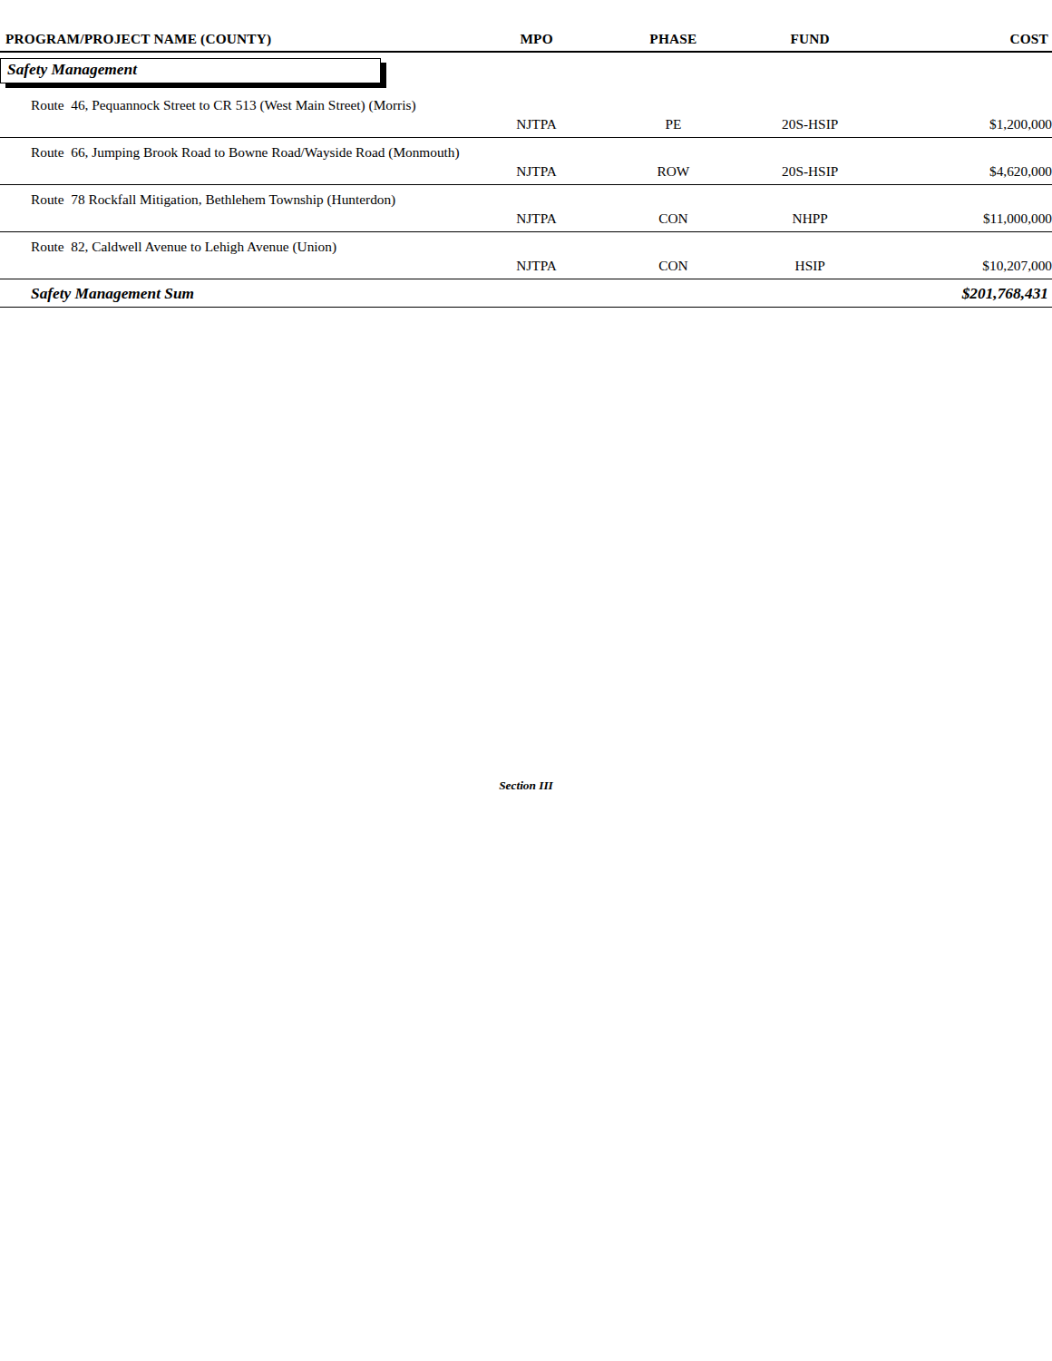| PROGRAM/PROJECT NAME (COUNTY) | MPO | PHASE | FUND | COST |
| --- | --- | --- | --- | --- |
| Safety Management |
| Route 46, Pequannock Street to CR 513 (West Main Street) (Morris) |
| | NJTPA | PE | 20S-HSIP | $1,200,000 |
| Route 66, Jumping Brook Road to Bowne Road/Wayside Road (Monmouth) |
| | NJTPA | ROW | 20S-HSIP | $4,620,000 |
| Route 78 Rockfall Mitigation, Bethlehem Township (Hunterdon) |
| | NJTPA | CON | NHPP | $11,000,000 |
| Route 82, Caldwell Avenue to Lehigh Avenue (Union) |
| | NJTPA | CON | HSIP | $10,207,000 |
| Safety Management Sum | $201,768,431 |
Section III